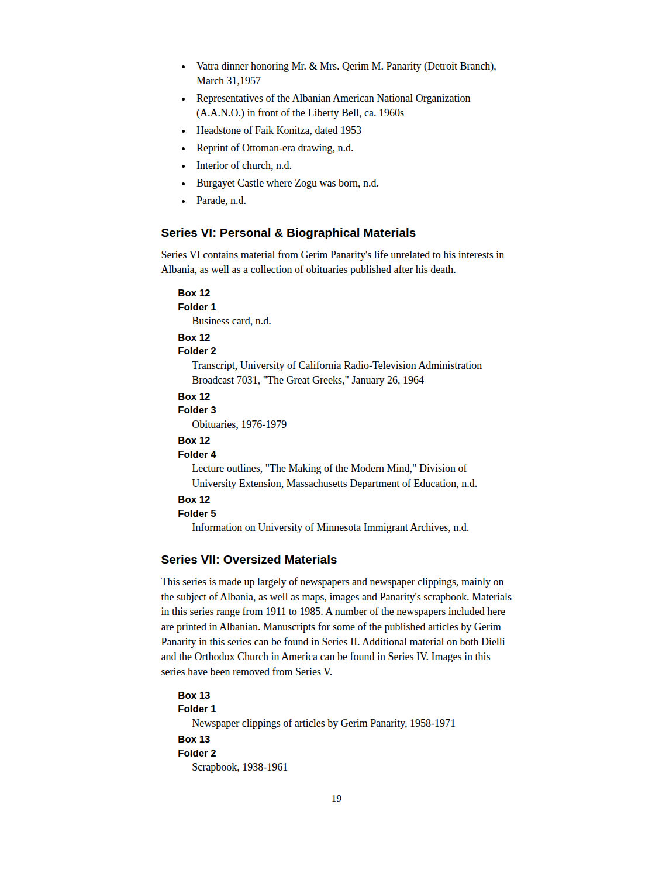Vatra dinner honoring Mr. & Mrs. Qerim M. Panarity (Detroit Branch), March 31,1957
Representatives of the Albanian American National Organization (A.A.N.O.) in front of the Liberty Bell, ca. 1960s
Headstone of Faik Konitza, dated 1953
Reprint of Ottoman-era drawing, n.d.
Interior of church, n.d.
Burgayet Castle where Zogu was born, n.d.
Parade, n.d.
Series VI: Personal & Biographical Materials
Series VI contains material from Gerim Panarity's life unrelated to his interests in Albania, as well as a collection of obituaries published after his death.
Box 12
Folder 1
Business card, n.d.
Box 12
Folder 2
Transcript, University of California Radio-Television Administration Broadcast 7031, "The Great Greeks," January 26, 1964
Box 12
Folder 3
Obituaries, 1976-1979
Box 12
Folder 4
Lecture outlines, "The Making of the Modern Mind," Division of University Extension, Massachusetts Department of Education, n.d.
Box 12
Folder 5
Information on University of Minnesota Immigrant Archives, n.d.
Series VII: Oversized Materials
This series is made up largely of newspapers and newspaper clippings, mainly on the subject of Albania, as well as maps, images and Panarity's scrapbook. Materials in this series range from 1911 to 1985. A number of the newspapers included here are printed in Albanian. Manuscripts for some of the published articles by Gerim Panarity in this series can be found in Series II. Additional material on both Dielli and the Orthodox Church in America can be found in Series IV. Images in this series have been removed from Series V.
Box 13
Folder 1
Newspaper clippings of articles by Gerim Panarity, 1958-1971
Box 13
Folder 2
Scrapbook, 1938-1961
19